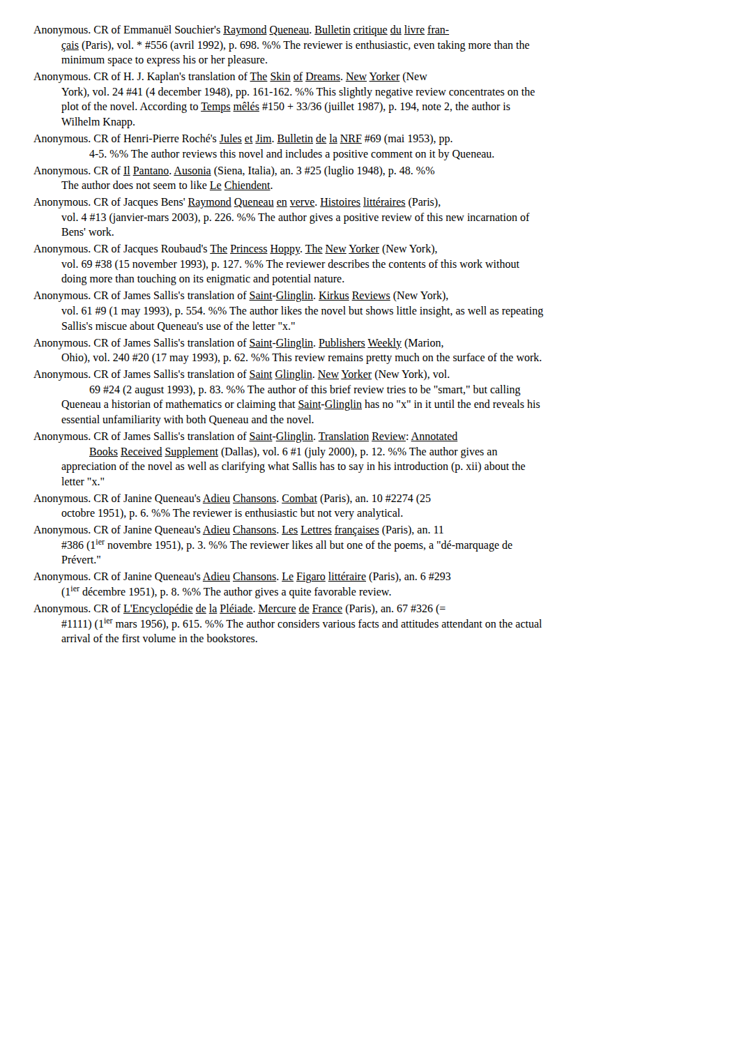Anonymous. CR of Emmanuël Souchier's Raymond Queneau. Bulletin critique du livre fran-
çais (Paris), vol. * #556 (avril 1992), p. 698. %% The reviewer is enthusiastic, even taking more than the minimum space to express his or her pleasure.
Anonymous. CR of H. J. Kaplan's translation of The Skin of Dreams. New Yorker (New
York), vol. 24 #41 (4 december 1948), pp. 161-162. %% This slightly negative review concentrates on the plot of the novel. According to Temps mêlés #150 + 33/36 (juillet 1987), p. 194, note 2, the author is Wilhelm Knapp.
Anonymous. CR of Henri-Pierre Roché's Jules et Jim. Bulletin de la NRF #69 (mai 1953), pp.
4-5. %% The author reviews this novel and includes a positive comment on it by Queneau.
Anonymous. CR of Il Pantano. Ausonia (Siena, Italia), an. 3 #25 (luglio 1948), p. 48. %%
The author does not seem to like Le Chiendent.
Anonymous. CR of Jacques Bens' Raymond Queneau en verve. Histoires littéraires (Paris),
vol. 4 #13 (janvier-mars 2003), p. 226. %% The author gives a positive review of this new incarnation of Bens' work.
Anonymous. CR of Jacques Roubaud's The Princess Hoppy. The New Yorker (New York),
vol. 69 #38 (15 november 1993), p. 127. %% The reviewer describes the contents of this work without doing more than touching on its enigmatic and potential nature.
Anonymous. CR of James Sallis's translation of Saint-Glinglin. Kirkus Reviews (New York),
vol. 61 #9 (1 may 1993), p. 554. %% The author likes the novel but shows little insight, as well as repeating Sallis's miscue about Queneau's use of the letter "x."
Anonymous. CR of James Sallis's translation of Saint-Glinglin. Publishers Weekly (Marion,
Ohio), vol. 240 #20 (17 may 1993), p. 62. %% This review remains pretty much on the surface of the work.
Anonymous. CR of James Sallis's translation of Saint Glinglin. New Yorker (New York), vol.
69 #24 (2 august 1993), p. 83. %% The author of this brief review tries to be "smart," but calling Queneau a historian of mathematics or claiming that Saint-Glinglin has no "x" in it until the end reveals his essential unfamiliarity with both Queneau and the novel.
Anonymous. CR of James Sallis's translation of Saint-Glinglin. Translation Review: Annotated
Books Received Supplement (Dallas), vol. 6 #1 (july 2000), p. 12. %% The author gives an appreciation of the novel as well as clarifying what Sallis has to say in his introduction (p. xii) about the letter "x."
Anonymous. CR of Janine Queneau's Adieu Chansons. Combat (Paris), an. 10 #2274 (25
octobre 1951), p. 6. %% The reviewer is enthusiastic but not very analytical.
Anonymous. CR of Janine Queneau's Adieu Chansons. Les Lettres françaises (Paris), an. 11
#386 (1ier novembre 1951), p. 3. %% The reviewer likes all but one of the poems, a "dé-marquage de Prévert."
Anonymous. CR of Janine Queneau's Adieu Chansons. Le Figaro littéraire (Paris), an. 6 #293
(1ier décembre 1951), p. 8. %% The author gives a quite favorable review.
Anonymous. CR of L'Encyclopédie de la Pléiade. Mercure de France (Paris), an. 67 #326 (=
#1111) (1ier mars 1956), p. 615. %% The author considers various facts and attitudes attendant on the actual arrival of the first volume in the bookstores.